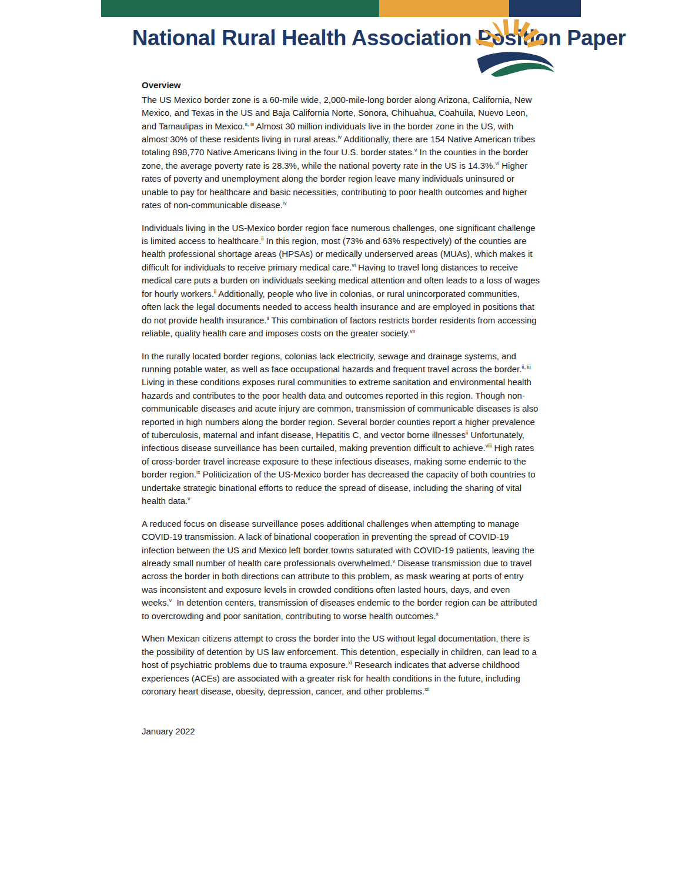National Rural Health Association Position Paper
Overview
The US Mexico border zone is a 60-mile wide, 2,000-mile-long border along Arizona, California, New Mexico, and Texas in the US and Baja California Norte, Sonora, Chihuahua, Coahuila, Nuevo Leon, and Tamaulipas in Mexico.ii, iii Almost 30 million individuals live in the border zone in the US, with almost 30% of these residents living in rural areas.iv Additionally, there are 154 Native American tribes totaling 898,770 Native Americans living in the four U.S. border states.v In the counties in the border zone, the average poverty rate is 28.3%, while the national poverty rate in the US is 14.3%.vi Higher rates of poverty and unemployment along the border region leave many individuals uninsured or unable to pay for healthcare and basic necessities, contributing to poor health outcomes and higher rates of non-communicable disease.iv
Individuals living in the US-Mexico border region face numerous challenges, one significant challenge is limited access to healthcare.ii In this region, most (73% and 63% respectively) of the counties are health professional shortage areas (HPSAs) or medically underserved areas (MUAs), which makes it difficult for individuals to receive primary medical care.vi Having to travel long distances to receive medical care puts a burden on individuals seeking medical attention and often leads to a loss of wages for hourly workers.ii Additionally, people who live in colonias, or rural unincorporated communities, often lack the legal documents needed to access health insurance and are employed in positions that do not provide health insurance.ii This combination of factors restricts border residents from accessing reliable, quality health care and imposes costs on the greater society.vii
In the rurally located border regions, colonias lack electricity, sewage and drainage systems, and running potable water, as well as face occupational hazards and frequent travel across the border.ii, iii Living in these conditions exposes rural communities to extreme sanitation and environmental health hazards and contributes to the poor health data and outcomes reported in this region. Though non-communicable diseases and acute injury are common, transmission of communicable diseases is also reported in high numbers along the border region. Several border counties report a higher prevalence of tuberculosis, maternal and infant disease, Hepatitis C, and vector borne illnessesii Unfortunately, infectious disease surveillance has been curtailed, making prevention difficult to achieve.viii High rates of cross-border travel increase exposure to these infectious diseases, making some endemic to the border region.ix Politicization of the US-Mexico border has decreased the capacity of both countries to undertake strategic binational efforts to reduce the spread of disease, including the sharing of vital health data.v
A reduced focus on disease surveillance poses additional challenges when attempting to manage COVID-19 transmission. A lack of binational cooperation in preventing the spread of COVID-19 infection between the US and Mexico left border towns saturated with COVID-19 patients, leaving the already small number of health care professionals overwhelmed.v Disease transmission due to travel across the border in both directions can attribute to this problem, as mask wearing at ports of entry was inconsistent and exposure levels in crowded conditions often lasted hours, days, and even weeks.v In detention centers, transmission of diseases endemic to the border region can be attributed to overcrowding and poor sanitation, contributing to worse health outcomes.x
When Mexican citizens attempt to cross the border into the US without legal documentation, there is the possibility of detention by US law enforcement. This detention, especially in children, can lead to a host of psychiatric problems due to trauma exposure.xi Research indicates that adverse childhood experiences (ACEs) are associated with a greater risk for health conditions in the future, including coronary heart disease, obesity, depression, cancer, and other problems.xii
January 2022